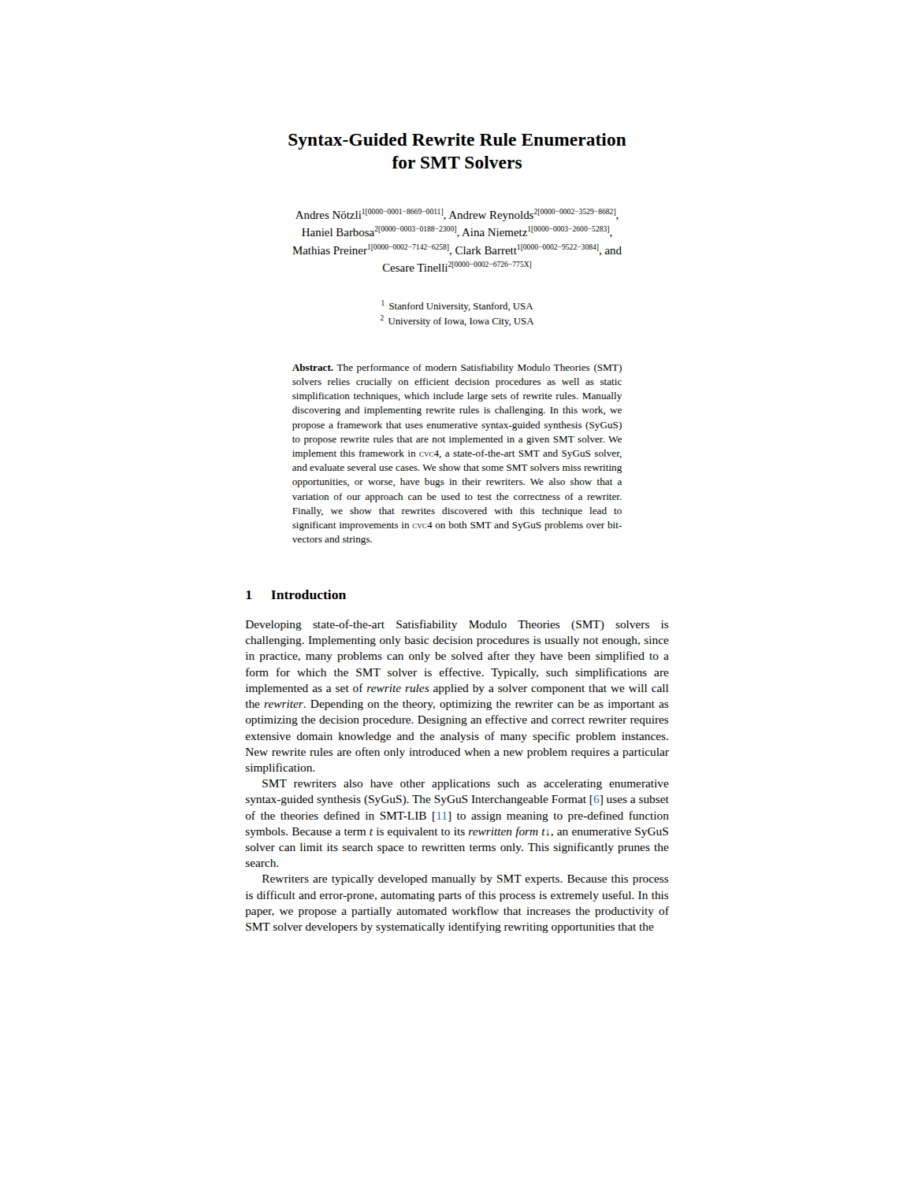Syntax-Guided Rewrite Rule Enumeration
for SMT Solvers
Andres Nötzli1[0000−0001−8669−0011], Andrew Reynolds2[0000−0002−3529−8682],
Haniel Barbosa2[0000−0003−0188−2300], Aina Niemetz1[0000−0003−2600−5283],
Mathias Preiner1[0000−0002−7142−6258], Clark Barrett1[0000−0002−9522−3084], and
Cesare Tinelli2[0000−0002−6726−775X]
1 Stanford University, Stanford, USA
2 University of Iowa, Iowa City, USA
Abstract. The performance of modern Satisfiability Modulo Theories (SMT) solvers relies crucially on efficient decision procedures as well as static simplification techniques, which include large sets of rewrite rules. Manually discovering and implementing rewrite rules is challenging. In this work, we propose a framework that uses enumerative syntax-guided synthesis (SyGuS) to propose rewrite rules that are not implemented in a given SMT solver. We implement this framework in cvc4, a state-of-the-art SMT and SyGuS solver, and evaluate several use cases. We show that some SMT solvers miss rewriting opportunities, or worse, have bugs in their rewriters. We also show that a variation of our approach can be used to test the correctness of a rewriter. Finally, we show that rewrites discovered with this technique lead to significant improvements in cvc4 on both SMT and SyGuS problems over bit-vectors and strings.
1 Introduction
Developing state-of-the-art Satisfiability Modulo Theories (SMT) solvers is challenging. Implementing only basic decision procedures is usually not enough, since in practice, many problems can only be solved after they have been simplified to a form for which the SMT solver is effective. Typically, such simplifications are implemented as a set of rewrite rules applied by a solver component that we will call the rewriter. Depending on the theory, optimizing the rewriter can be as important as optimizing the decision procedure. Designing an effective and correct rewriter requires extensive domain knowledge and the analysis of many specific problem instances. New rewrite rules are often only introduced when a new problem requires a particular simplification.
SMT rewriters also have other applications such as accelerating enumerative syntax-guided synthesis (SyGuS). The SyGuS Interchangeable Format [6] uses a subset of the theories defined in SMT-LIB [11] to assign meaning to pre-defined function symbols. Because a term t is equivalent to its rewritten form t↓, an enumerative SyGuS solver can limit its search space to rewritten terms only. This significantly prunes the search.
Rewriters are typically developed manually by SMT experts. Because this process is difficult and error-prone, automating parts of this process is extremely useful. In this paper, we propose a partially automated workflow that increases the productivity of SMT solver developers by systematically identifying rewriting opportunities that the